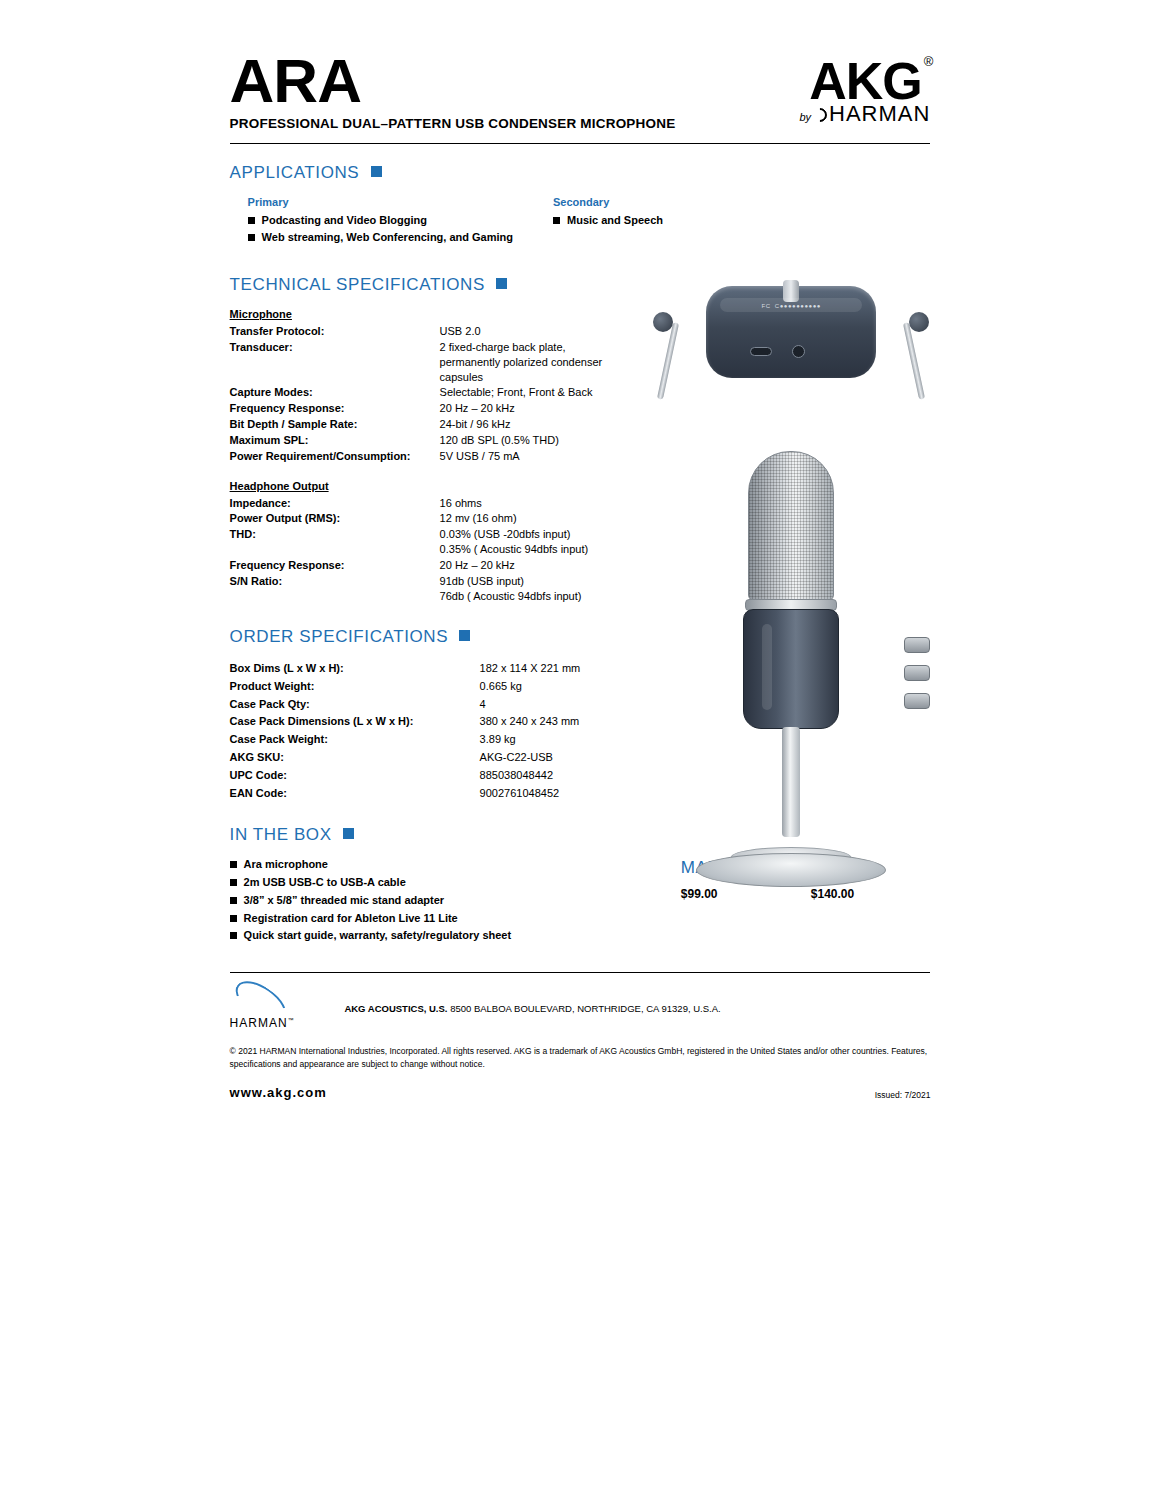ARA
PROFESSIONAL DUAL–PATTERN USB CONDENSER MICROPHONE
AKG®
by HARMAN
APPLICATIONS
Primary
Podcasting and Video Blogging
Web streaming, Web Conferencing, and Gaming
Secondary
Music and Speech
TECHNICAL SPECIFICATIONS
Microphone
| Transfer Protocol: | USB 2.0 |
| Transducer: | 2 fixed-charge back plate, permanently polarized condenser capsules |
| Capture Modes: | Selectable; Front, Front & Back |
| Frequency Response: | 20 Hz – 20 kHz |
| Bit Depth / Sample Rate: | 24-bit / 96 kHz |
| Maximum SPL: | 120 dB SPL (0.5% THD) |
| Power Requirement/Consumption: | 5V USB / 75 mA |
Headphone Output
| Impedance: | 16 ohms |
| Power Output (RMS): | 12 mv (16 ohm) |
| THD: | 0.03% (USB -20dbfs input) 0.35% ( Acoustic 94dbfs input) |
| Frequency Response: | 20 Hz – 20 kHz |
| S/N Ratio: | 91db (USB input) 76db ( Acoustic 94dbfs input) |
ORDER SPECIFICATIONS
| Box Dims (L x W x H): | 182 x 114 X 221 mm |
| Product Weight: | 0.665 kg |
| Case Pack Qty: | 4 |
| Case Pack Dimensions (L x W x H): | 380 x 240 x 243 mm |
| Case Pack Weight: | 3.89 kg |
| AKG SKU: | AKG-C22-USB |
| UPC Code: | 885038048442 |
| EAN Code: | 9002761048452 |
FC C●●●●●●●●●●
IN THE BOX
Ara microphone
2m USB USB-C to USB-A cable
3/8” x 5/8” threaded mic stand adapter
Registration card for Ableton Live 11 Lite
Quick start guide, warranty, safety/regulatory sheet
MAP LIST
$99.00$140.00
HARMAN™
AKG ACOUSTICS, U.S. 8500 BALBOA BOULEVARD, NORTHRIDGE, CA 91329, U.S.A.
© 2021 HARMAN International Industries, Incorporated. All rights reserved. AKG is a trademark of AKG Acoustics GmbH, registered in the United States and/or other countries. Features, specifications and appearance are subject to change without notice.
www.akg.com
Issued: 7/2021